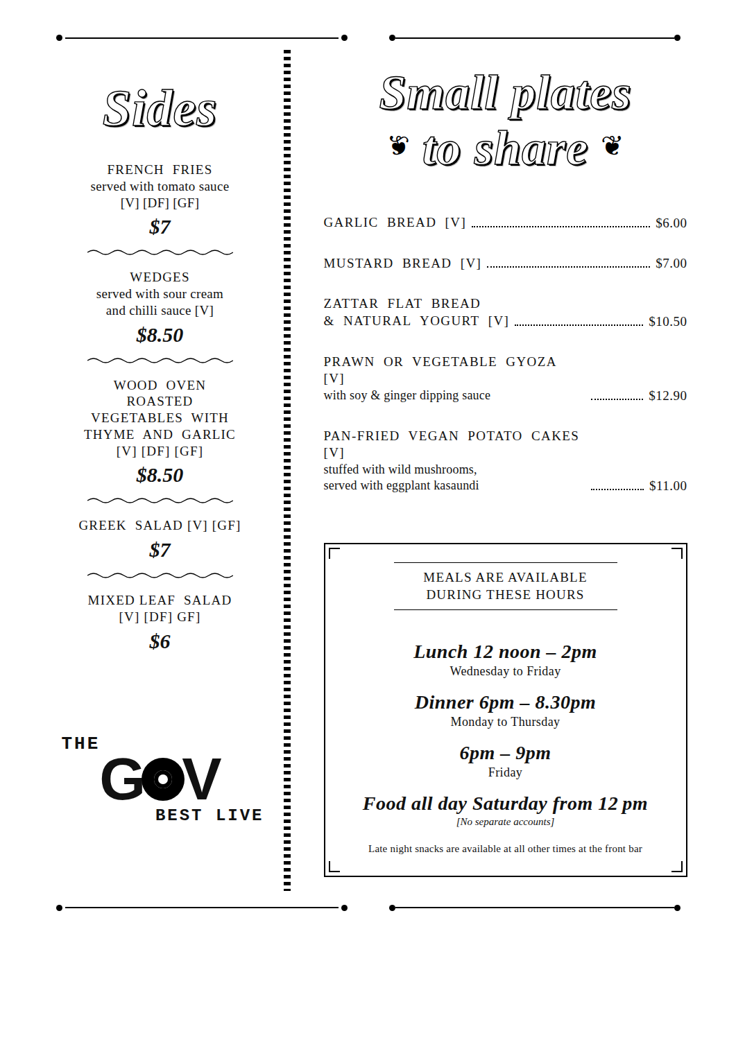Sides
French Fries
served with tomato sauce
[V] [DF] [GF]
$7
Wedges
served with sour cream
and chilli sauce [V]
$8.50
Wood Oven
Roasted
Vegetables with
Thyme and Garlic
[V] [DF] [GF]
$8.50
Greek Salad [V] [GF]
$7
Mixed Leaf Salad
[V] [DF] GF]
$6
THE
G V
BEST LIVE
Small plates
❦ to share ❦
Garlic Bread [V]
$6.00
Mustard Bread [V]
$7.00
Zattar Flat Bread
& Natural Yogurt [V]
$10.50
Prawn or Vegetable Gyoza [V]
with soy & ginger dipping sauce
$12.90
Pan-fried Vegan Potato Cakes [V]
stuffed with wild mushrooms,
served with eggplant kasaundi
$11.00
Meals are available
during these hours
Lunch 12 noon – 2pm
Wednesday to Friday
Dinner 6pm – 8.30pm
Monday to Thursday
6pm – 9pm
Friday
Food all day Saturday from 12 pm
[No separate accounts]
Late night snacks are available at all other times at the front bar